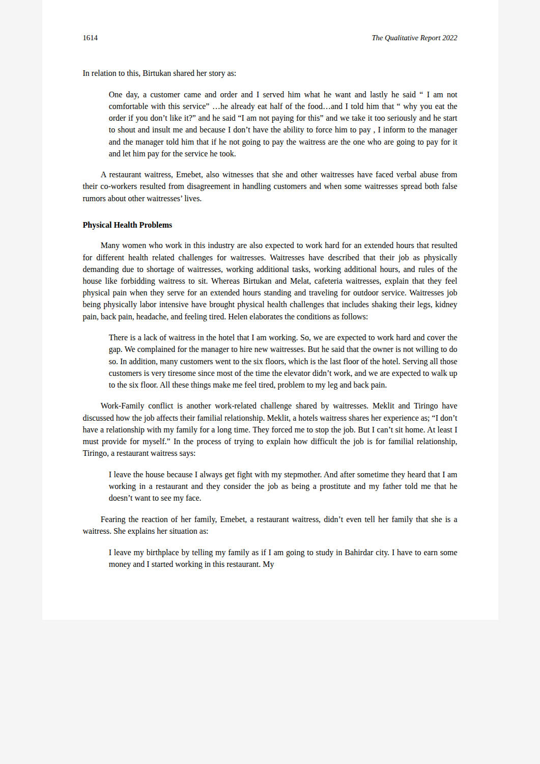1614 The Qualitative Report 2022
In relation to this, Birtukan shared her story as:
One day, a customer came and order and I served him what he want and lastly he said “ I am not comfortable with this service” …he already eat half of the food…and I told him that “ why you eat the order if you don’t like it?” and he said “I am not paying for this” and we take it too seriously and he start to shout and insult me and because I don’t have the ability to force him to pay , I inform to the manager and the manager told him that if he not going to pay the waitress are the one who are going to pay for it and let him pay for the service he took.
A restaurant waitress, Emebet, also witnesses that she and other waitresses have faced verbal abuse from their co-workers resulted from disagreement in handling customers and when some waitresses spread both false rumors about other waitresses’ lives.
Physical Health Problems
Many women who work in this industry are also expected to work hard for an extended hours that resulted for different health related challenges for waitresses. Waitresses have described that their job as physically demanding due to shortage of waitresses, working additional tasks, working additional hours, and rules of the house like forbidding waitress to sit. Whereas Birtukan and Melat, cafeteria waitresses, explain that they feel physical pain when they serve for an extended hours standing and traveling for outdoor service. Waitresses job being physically labor intensive have brought physical health challenges that includes shaking their legs, kidney pain, back pain, headache, and feeling tired. Helen elaborates the conditions as follows:
There is a lack of waitress in the hotel that I am working. So, we are expected to work hard and cover the gap. We complained for the manager to hire new waitresses. But he said that the owner is not willing to do so. In addition, many customers went to the six floors, which is the last floor of the hotel. Serving all those customers is very tiresome since most of the time the elevator didn’t work, and we are expected to walk up to the six floor. All these things make me feel tired, problem to my leg and back pain.
Work-Family conflict is another work-related challenge shared by waitresses. Meklit and Tiringo have discussed how the job affects their familial relationship. Meklit, a hotels waitress shares her experience as; “I don’t have a relationship with my family for a long time. They forced me to stop the job. But I can’t sit home. At least I must provide for myself.” In the process of trying to explain how difficult the job is for familial relationship, Tiringo, a restaurant waitress says:
I leave the house because I always get fight with my stepmother. And after sometime they heard that I am working in a restaurant and they consider the job as being a prostitute and my father told me that he doesn’t want to see my face.
Fearing the reaction of her family, Emebet, a restaurant waitress, didn’t even tell her family that she is a waitress. She explains her situation as:
I leave my birthplace by telling my family as if I am going to study in Bahirdar city. I have to earn some money and I started working in this restaurant. My